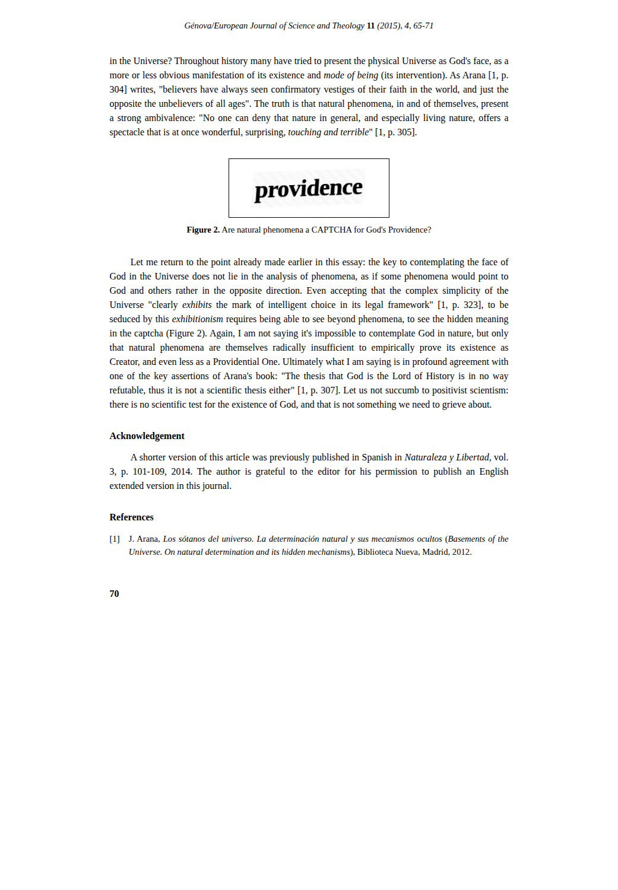Génova/European Journal of Science and Theology 11 (2015), 4, 65-71
in the Universe? Throughout history many have tried to present the physical Universe as God's face, as a more or less obvious manifestation of its existence and mode of being (its intervention). As Arana [1, p. 304] writes, "believers have always seen confirmatory vestiges of their faith in the world, and just the opposite the unbelievers of all ages". The truth is that natural phenomena, in and of themselves, present a strong ambivalence: "No one can deny that nature in general, and especially living nature, offers a spectacle that is at once wonderful, surprising, touching and terrible" [1, p. 305].
providence
Figure 2. Are natural phenomena a CAPTCHA for God's Providence?
Let me return to the point already made earlier in this essay: the key to contemplating the face of God in the Universe does not lie in the analysis of phenomena, as if some phenomena would point to God and others rather in the opposite direction. Even accepting that the complex simplicity of the Universe "clearly exhibits the mark of intelligent choice in its legal framework" [1, p. 323], to be seduced by this exhibitionism requires being able to see beyond phenomena, to see the hidden meaning in the captcha (Figure 2). Again, I am not saying it's impossible to contemplate God in nature, but only that natural phenomena are themselves radically insufficient to empirically prove its existence as Creator, and even less as a Providential One. Ultimately what I am saying is in profound agreement with one of the key assertions of Arana's book: "The thesis that God is the Lord of History is in no way refutable, thus it is not a scientific thesis either" [1, p. 307]. Let us not succumb to positivist scientism: there is no scientific test for the existence of God, and that is not something we need to grieve about.
Acknowledgement
A shorter version of this article was previously published in Spanish in Naturaleza y Libertad, vol. 3, p. 101-109, 2014. The author is grateful to the editor for his permission to publish an English extended version in this journal.
References
[1] J. Arana, Los sótanos del universo. La determinación natural y sus mecanismos ocultos (Basements of the Universe. On natural determination and its hidden mechanisms), Biblioteca Nueva, Madrid, 2012.
70